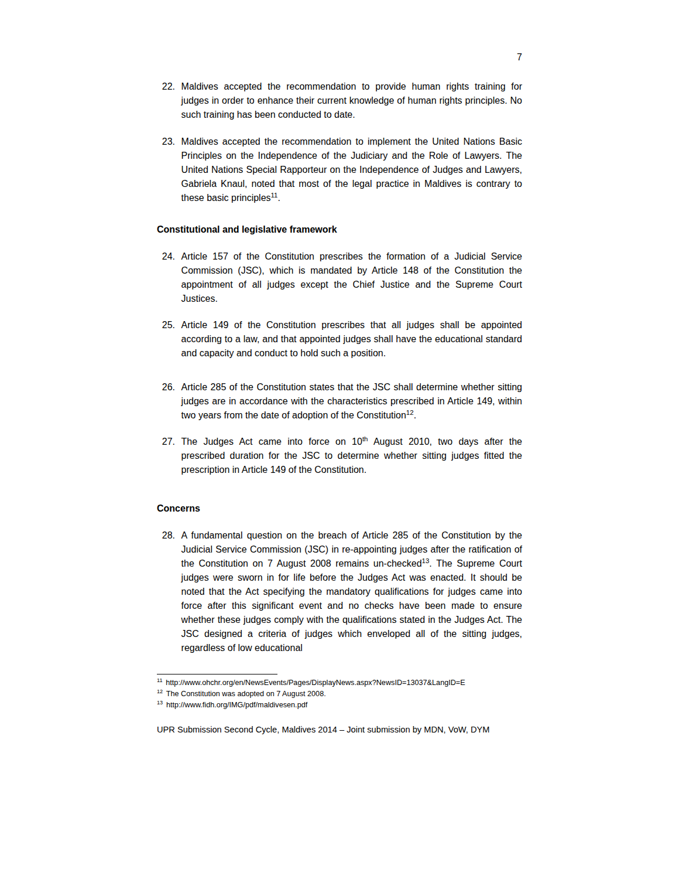7
22. Maldives accepted the recommendation to provide human rights training for judges in order to enhance their current knowledge of human rights principles. No such training has been conducted to date.
23. Maldives accepted the recommendation to implement the United Nations Basic Principles on the Independence of the Judiciary and the Role of Lawyers. The United Nations Special Rapporteur on the Independence of Judges and Lawyers, Gabriela Knaul, noted that most of the legal practice in Maldives is contrary to these basic principles11.
Constitutional and legislative framework
24. Article 157 of the Constitution prescribes the formation of a Judicial Service Commission (JSC), which is mandated by Article 148 of the Constitution the appointment of all judges except the Chief Justice and the Supreme Court Justices.
25. Article 149 of the Constitution prescribes that all judges shall be appointed according to a law, and that appointed judges shall have the educational standard and capacity and conduct to hold such a position.
26. Article 285 of the Constitution states that the JSC shall determine whether sitting judges are in accordance with the characteristics prescribed in Article 149, within two years from the date of adoption of the Constitution12.
27. The Judges Act came into force on 10th August 2010, two days after the prescribed duration for the JSC to determine whether sitting judges fitted the prescription in Article 149 of the Constitution.
Concerns
28. A fundamental question on the breach of Article 285 of the Constitution by the Judicial Service Commission (JSC) in re-appointing judges after the ratification of the Constitution on 7 August 2008 remains un-checked13. The Supreme Court judges were sworn in for life before the Judges Act was enacted. It should be noted that the Act specifying the mandatory qualifications for judges came into force after this significant event and no checks have been made to ensure whether these judges comply with the qualifications stated in the Judges Act. The JSC designed a criteria of judges which enveloped all of the sitting judges, regardless of low educational
11 http://www.ohchr.org/en/NewsEvents/Pages/DisplayNews.aspx?NewsID=13037&LangID=E
12 The Constitution was adopted on 7 August 2008.
13 http://www.fidh.org/IMG/pdf/maldivesen.pdf
UPR Submission Second Cycle, Maldives 2014 – Joint submission by MDN, VoW, DYM